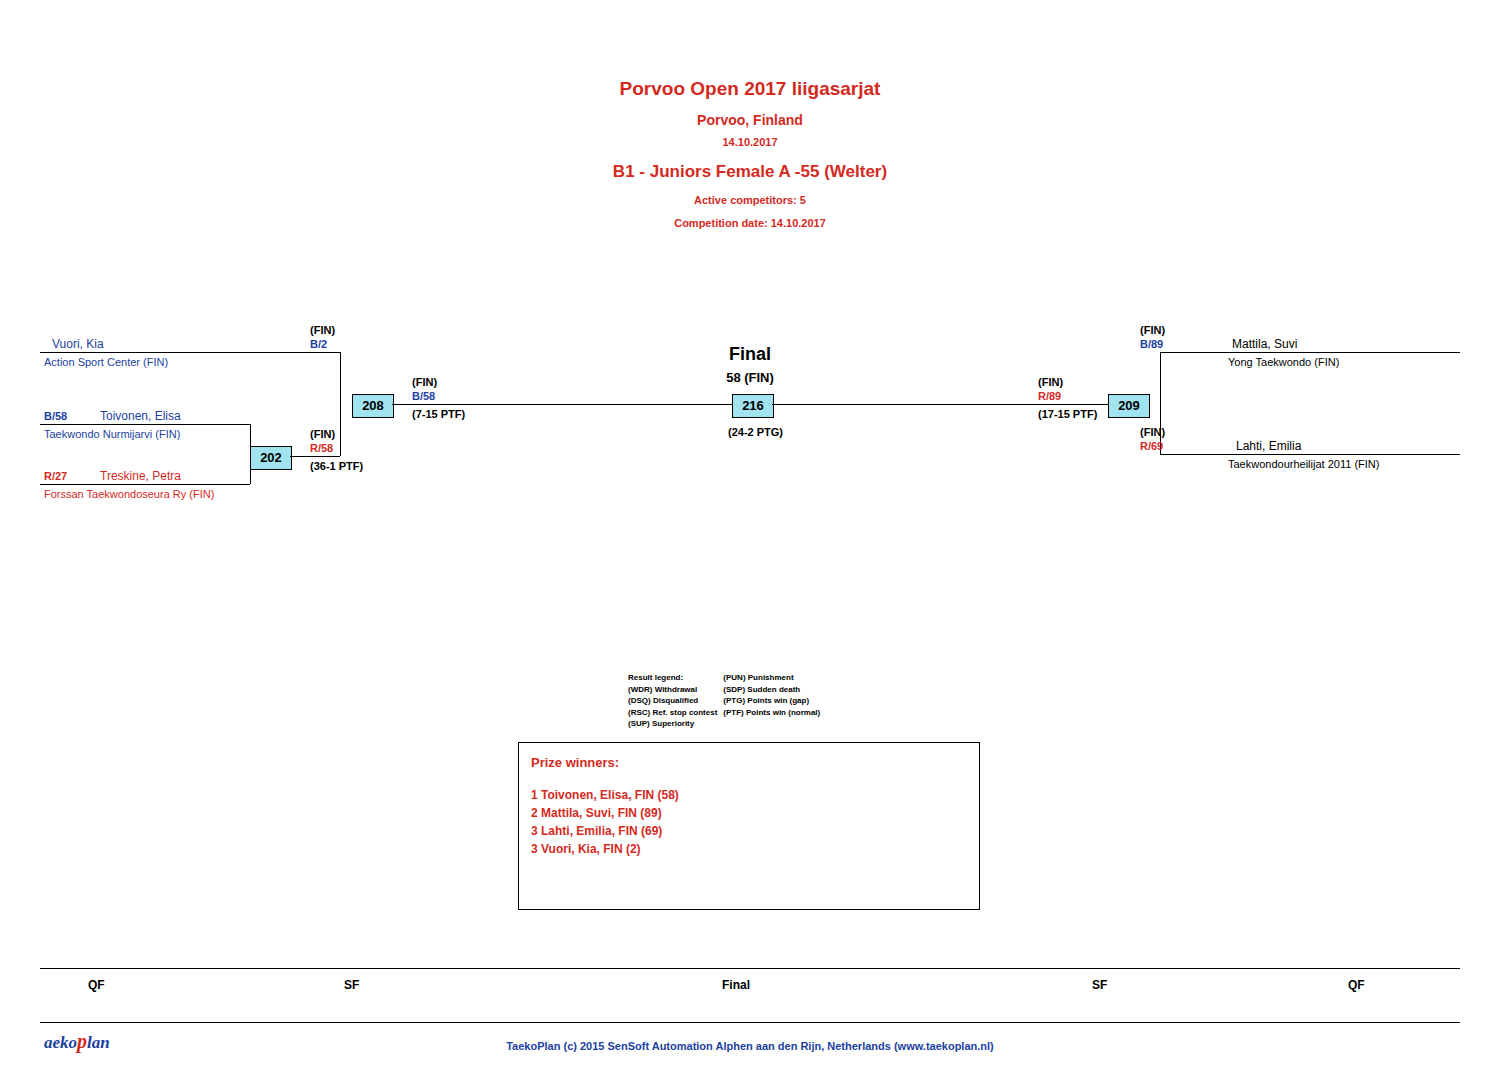Porvoo Open 2017 liigasarjat
Porvoo, Finland
14.10.2017
B1 - Juniors Female A -55 (Welter)
Active competitors: 5
Competition date: 14.10.2017
Vuori, Kia
Action Sport Center (FIN)
B/58
Toivonen, Elisa
Taekwondo Nurmijarvi (FIN)
R/27
Treskine, Petra
Forssan Taekwondoseura Ry (FIN)
202
(FIN)
R/58
(36-1 PTF)
208
(FIN)
B/2
(FIN)
B/58
(7-15 PTF)
Final
58 (FIN)
216
(24-2 PTG)
Mattila, Suvi
Yong Taekwondo (FIN)
Lahti, Emilia
Taekwondourheilijat 2011 (FIN)
209
(FIN)
B/89
(FIN)
R/69
(FIN)
R/89
(17-15 PTF)
| Result legend: | (PUN) Punishment |
| (WDR) Withdrawal | (SDP) Sudden death |
| (DSQ) Disqualified | (PTG) Points win (gap) |
| (RSC) Ref. stop contest | (PTF) Points win (normal) |
| (SUP) Superiority | |
Prize winners:
1 Toivonen, Elisa, FIN (58)
2 Mattila, Suvi, FIN (89)
3 Lahti, Emilia, FIN (69)
3 Vuori, Kia, FIN (2)
QF
SF
Final
SF
QF
aekoplan
TaekoPlan (c) 2015 SenSoft Automation Alphen aan den Rijn, Netherlands (www.taekoplan.nl)